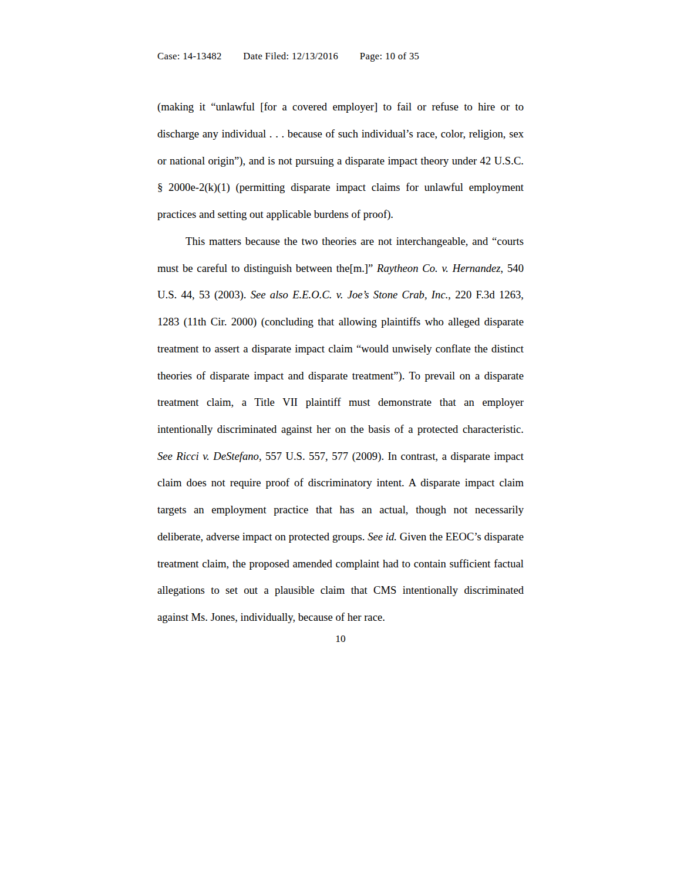Case: 14-13482 Date Filed: 12/13/2016 Page: 10 of 35
(making it “unlawful [for a covered employer] to fail or refuse to hire or to discharge any individual . . . because of such individual’s race, color, religion, sex or national origin”), and is not pursuing a disparate impact theory under 42 U.S.C. § 2000e-2(k)(1) (permitting disparate impact claims for unlawful employment practices and setting out applicable burdens of proof).
This matters because the two theories are not interchangeable, and “courts must be careful to distinguish between the[m.]” Raytheon Co. v. Hernandez, 540 U.S. 44, 53 (2003). See also E.E.O.C. v. Joe’s Stone Crab, Inc., 220 F.3d 1263, 1283 (11th Cir. 2000) (concluding that allowing plaintiffs who alleged disparate treatment to assert a disparate impact claim “would unwisely conflate the distinct theories of disparate impact and disparate treatment”). To prevail on a disparate treatment claim, a Title VII plaintiff must demonstrate that an employer intentionally discriminated against her on the basis of a protected characteristic. See Ricci v. DeStefano, 557 U.S. 557, 577 (2009). In contrast, a disparate impact claim does not require proof of discriminatory intent. A disparate impact claim targets an employment practice that has an actual, though not necessarily deliberate, adverse impact on protected groups. See id. Given the EEOC’s disparate treatment claim, the proposed amended complaint had to contain sufficient factual allegations to set out a plausible claim that CMS intentionally discriminated against Ms. Jones, individually, because of her race.
10